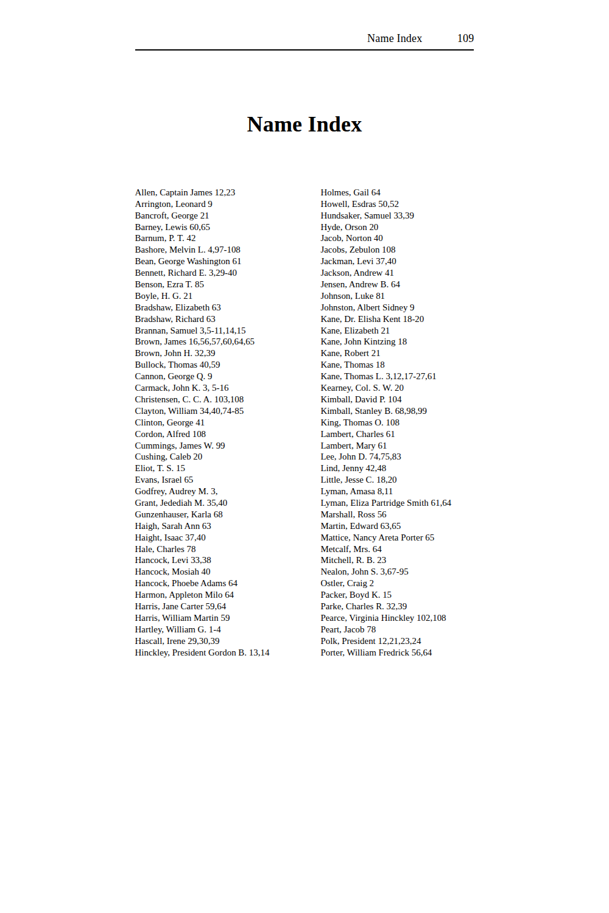Name Index 109
Name Index
Allen, Captain James 12,23
Arrington, Leonard 9
Bancroft, George 21
Barney, Lewis 60,65
Barnum, P. T. 42
Bashore, Melvin L. 4,97-108
Bean, George Washington 61
Bennett, Richard E. 3,29-40
Benson, Ezra T. 85
Boyle, H. G. 21
Bradshaw, Elizabeth 63
Bradshaw, Richard 63
Brannan, Samuel 3,5-11,14,15
Brown, James 16,56,57,60,64,65
Brown, John H. 32,39
Bullock, Thomas 40,59
Cannon, George Q. 9
Carmack, John K. 3, 5-16
Christensen, C. C. A. 103,108
Clayton, William 34,40,74-85
Clinton, George 41
Cordon, Alfred 108
Cummings, James W. 99
Cushing, Caleb 20
Eliot, T. S. 15
Evans, Israel 65
Godfrey, Audrey M. 3,
Grant, Jedediah M. 35,40
Gunzenhauser, Karla 68
Haigh, Sarah Ann 63
Haight, Isaac 37,40
Hale, Charles 78
Hancock, Levi 33,38
Hancock, Mosiah 40
Hancock, Phoebe Adams 64
Harmon, Appleton Milo 64
Harris, Jane Carter 59,64
Harris, William Martin 59
Hartley, William G. 1-4
Hascall, Irene 29,30,39
Hinckley, President Gordon B. 13,14
Holmes, Gail 64
Howell, Esdras 50,52
Hundsaker, Samuel 33,39
Hyde, Orson 20
Jacob, Norton 40
Jacobs, Zebulon 108
Jackman, Levi 37,40
Jackson, Andrew 41
Jensen, Andrew B. 64
Johnson, Luke 81
Johnston, Albert Sidney 9
Kane, Dr. Elisha Kent 18-20
Kane, Elizabeth 21
Kane, John Kintzing 18
Kane, Robert 21
Kane, Thomas 18
Kane, Thomas L. 3,12,17-27,61
Kearney, Col. S. W. 20
Kimball, David P. 104
Kimball, Stanley B. 68,98,99
King, Thomas O. 108
Lambert, Charles 61
Lambert, Mary 61
Lee, John D. 74,75,83
Lind, Jenny 42,48
Little, Jesse C. 18,20
Lyman, Amasa 8,11
Lyman, Eliza Partridge Smith 61,64
Marshall, Ross 56
Martin, Edward 63,65
Mattice, Nancy Areta Porter 65
Metcalf, Mrs. 64
Mitchell, R. B. 23
Nealon, John S. 3,67-95
Ostler, Craig 2
Packer, Boyd K. 15
Parke, Charles R. 32,39
Pearce, Virginia Hinckley 102,108
Peart, Jacob 78
Polk, President 12,21,23,24
Porter, William Fredrick 56,64